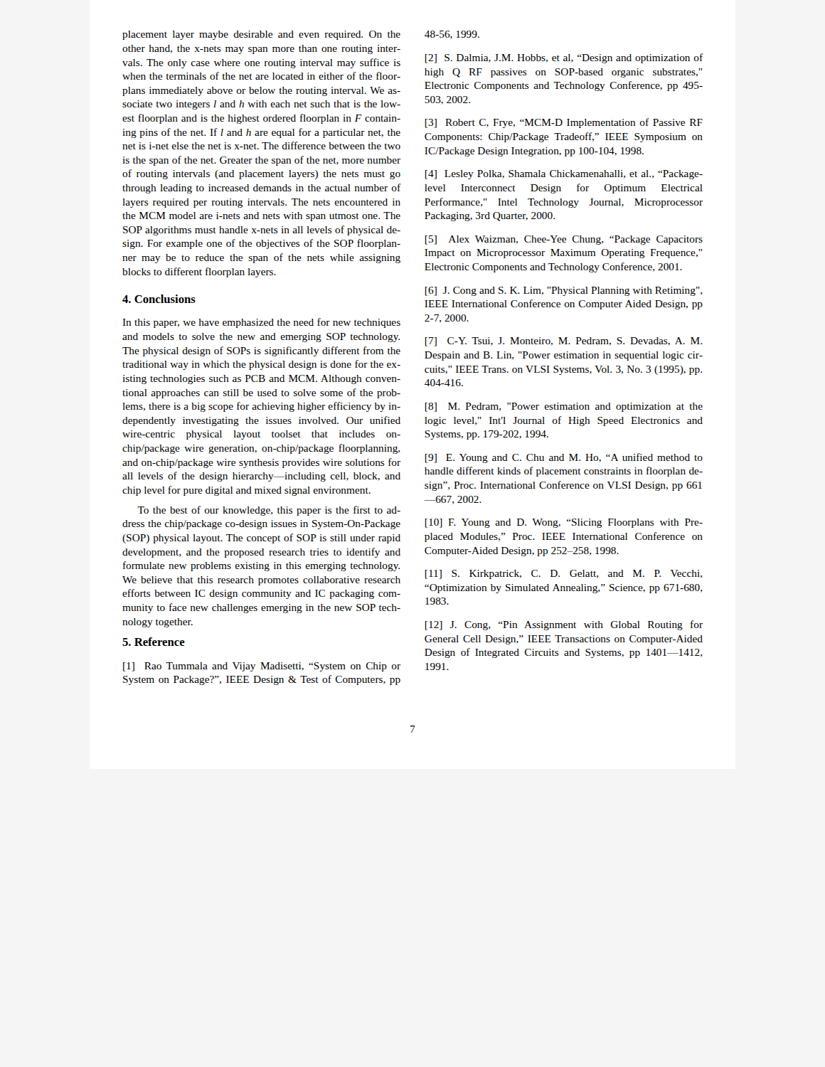placement layer maybe desirable and even required. On the other hand, the x-nets may span more than one routing intervals. The only case where one routing interval may suffice is when the terminals of the net are located in either of the floorplans immediately above or below the routing interval. We associate two integers l and h with each net such that is the lowest floorplan and is the highest ordered floorplan in F containing pins of the net. If l and h are equal for a particular net, the net is i-net else the net is x-net. The difference between the two is the span of the net. Greater the span of the net, more number of routing intervals (and placement layers) the nets must go through leading to increased demands in the actual number of layers required per routing intervals. The nets encountered in the MCM model are i-nets and nets with span utmost one. The SOP algorithms must handle x-nets in all levels of physical design. For example one of the objectives of the SOP floorplanner may be to reduce the span of the nets while assigning blocks to different floorplan layers.
4. Conclusions
In this paper, we have emphasized the need for new techniques and models to solve the new and emerging SOP technology. The physical design of SOPs is significantly different from the traditional way in which the physical design is done for the existing technologies such as PCB and MCM. Although conventional approaches can still be used to solve some of the problems, there is a big scope for achieving higher efficiency by independently investigating the issues involved. Our unified wire-centric physical layout toolset that includes on-chip/package wire generation, on-chip/package floorplanning, and on-chip/package wire synthesis provides wire solutions for all levels of the design hierarchy—including cell, block, and chip level for pure digital and mixed signal environment.
To the best of our knowledge, this paper is the first to address the chip/package co-design issues in System-On-Package (SOP) physical layout. The concept of SOP is still under rapid development, and the proposed research tries to identify and formulate new problems existing in this emerging technology. We believe that this research promotes collaborative research efforts between IC design community and IC packaging community to face new challenges emerging in the new SOP technology together.
5. Reference
[1] Rao Tummala and Vijay Madisetti, “System on Chip or System on Package?”, IEEE Design & Test of Computers, pp 48-56, 1999.
[2] S. Dalmia, J.M. Hobbs, et al, “Design and optimization of high Q RF passives on SOP-based organic substrates," Electronic Components and Technology Conference, pp 495-503, 2002.
[3] Robert C, Frye, “MCM-D Implementation of Passive RF Components: Chip/Package Tradeoff,” IEEE Symposium on IC/Package Design Integration, pp 100-104, 1998.
[4] Lesley Polka, Shamala Chickamenahalli, et al., “Package-level Interconnect Design for Optimum Electrical Performance," Intel Technology Journal, Microprocessor Packaging, 3rd Quarter, 2000.
[5] Alex Waizman, Chee-Yee Chung, “Package Capacitors Impact on Microprocessor Maximum Operating Frequence," Electronic Components and Technology Conference, 2001.
[6] J. Cong and S. K. Lim, "Physical Planning with Retiming", IEEE International Conference on Computer Aided Design, pp 2-7, 2000.
[7] C-Y. Tsui, J. Monteiro, M. Pedram, S. Devadas, A. M. Despain and B. Lin, "Power estimation in sequential logic circuits," IEEE Trans. on VLSI Systems, Vol. 3, No. 3 (1995), pp. 404-416.
[8] M. Pedram, "Power estimation and optimization at the logic level," Int'l Journal of High Speed Electronics and Systems, pp. 179-202, 1994.
[9] E. Young and C. Chu and M. Ho, “A unified method to handle different kinds of placement constraints in floorplan design”, Proc. International Conference on VLSI Design, pp 661—667, 2002.
[10] F. Young and D. Wong, “Slicing Floorplans with Pre-placed Modules,” Proc. IEEE International Conference on Computer-Aided Design, pp 252–258, 1998.
[11] S. Kirkpatrick, C. D. Gelatt, and M. P. Vecchi, “Optimization by Simulated Annealing,” Science, pp 671-680, 1983.
[12] J. Cong, “Pin Assignment with Global Routing for General Cell Design,” IEEE Transactions on Computer-Aided Design of Integrated Circuits and Systems, pp 1401—1412, 1991.
7